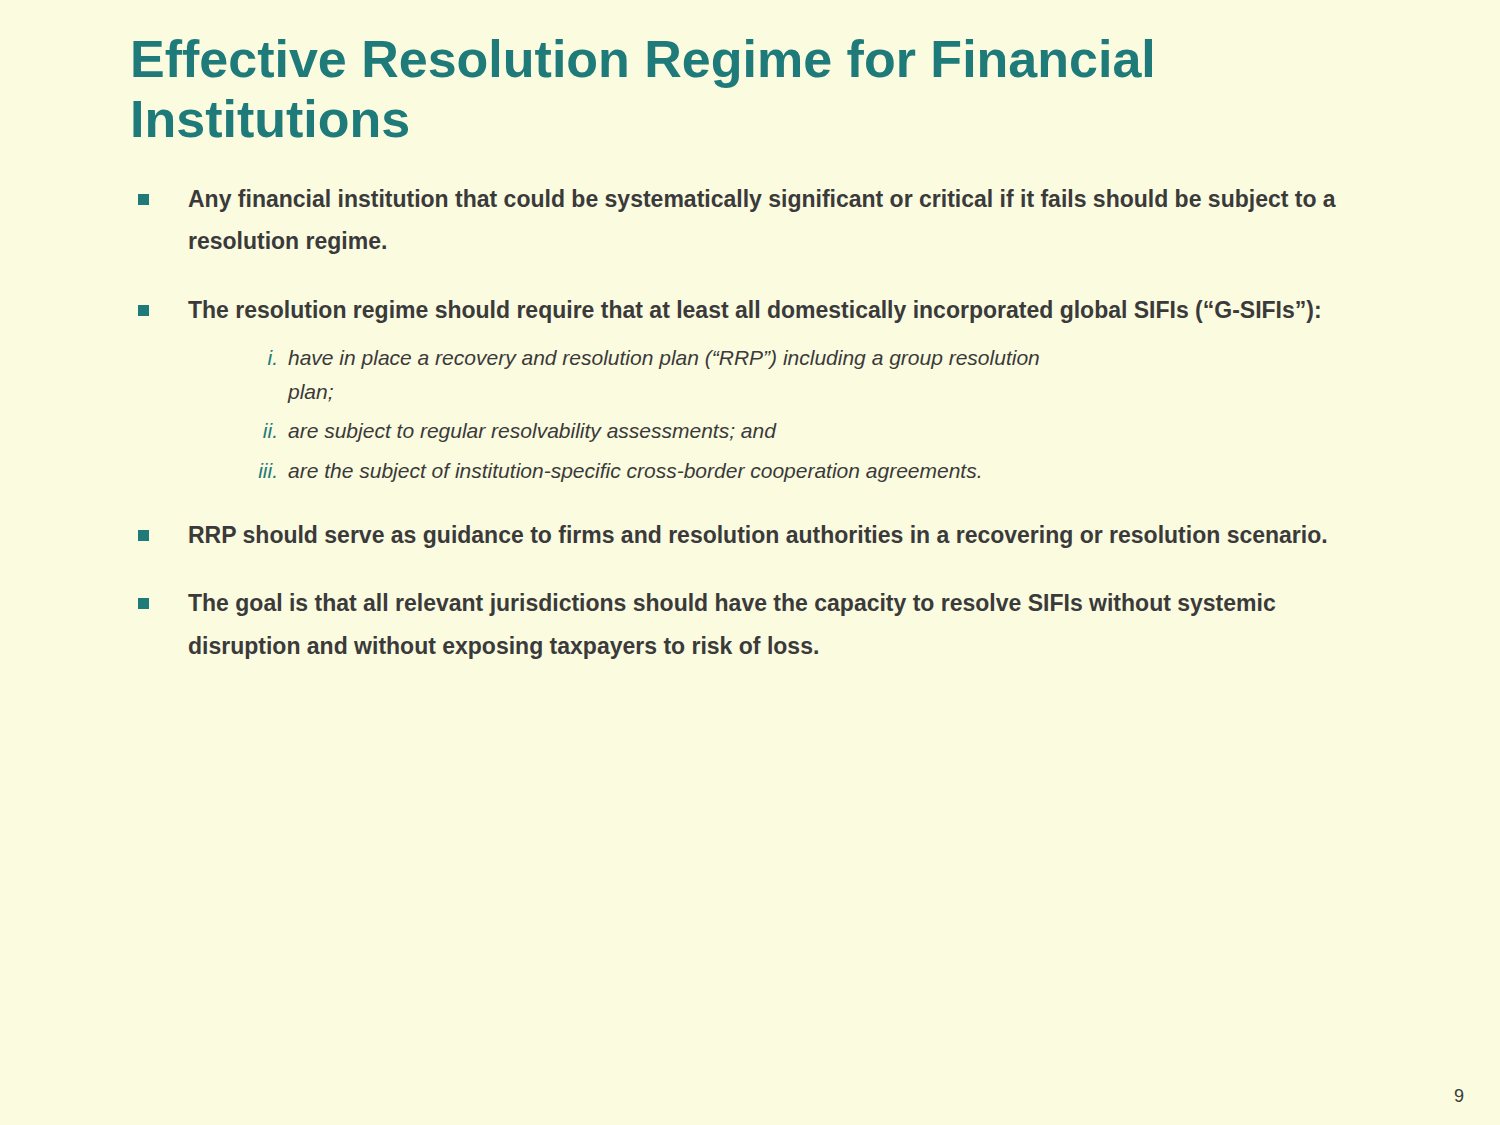Effective Resolution Regime for Financial Institutions
Any financial institution that could be systematically significant or critical if it fails should be subject to a resolution regime.
The resolution regime should require that at least all domestically incorporated global SIFIs (“G-SIFIs”):
have in place a recovery and resolution plan (“RRP”) including a group resolution plan;
are subject to regular resolvability assessments; and
are the subject of institution-specific cross-border cooperation agreements.
RRP should serve as guidance to firms and resolution authorities in a recovering or resolution scenario.
The goal is that all relevant jurisdictions should have the capacity to resolve SIFIs without systemic disruption and without exposing taxpayers to risk of loss.
9